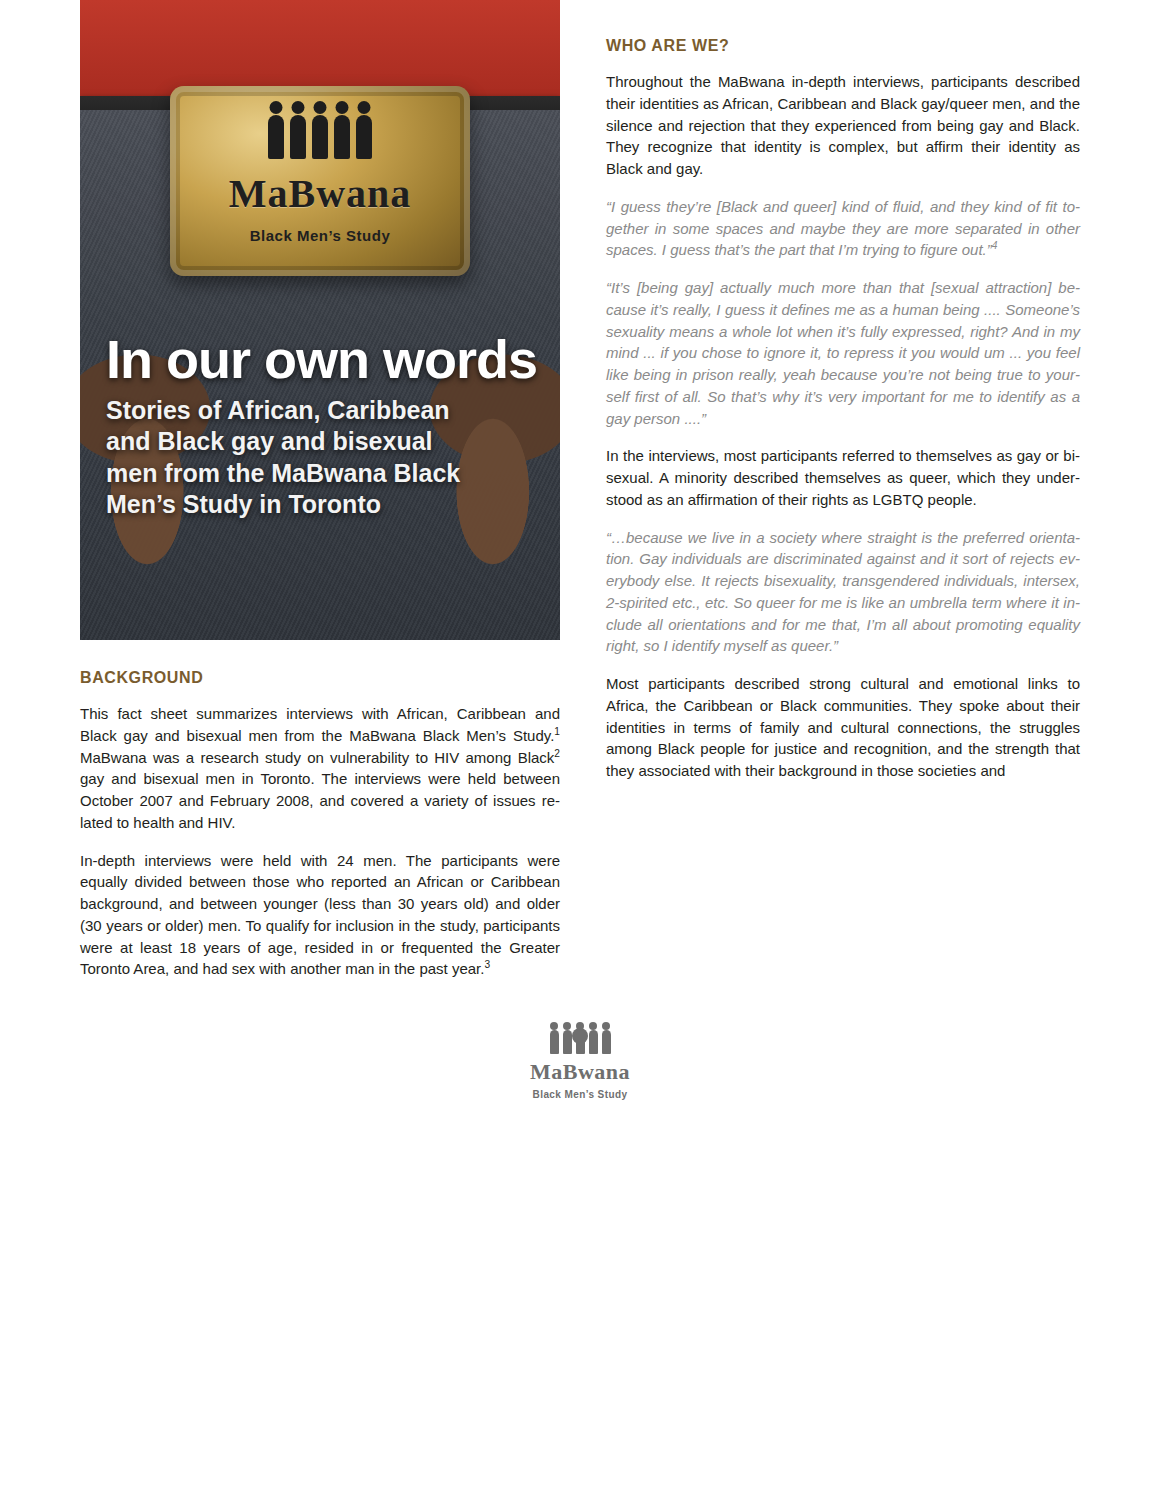MaBwana
Black Men’s Study
In our own words
Stories of African, Caribbean
and Black gay and bisexual
men from the MaBwana Black
Men’s Study in Toronto
Background
This fact sheet summarizes interviews with African, Caribbean and Black gay and bisexual men from the MaBwana Black Men’s Study.1 MaBwana was a research study on vulnerability to HIV among Black2 gay and bisexual men in Toronto. The interviews were held between October 2007 and February 2008, and covered a variety of issues related to health and HIV.
In-depth interviews were held with 24 men. The participants were equally divided between those who reported an African or Caribbean background, and between younger (less than 30 years old) and older (30 years or older) men. To qualify for inclusion in the study, participants were at least 18 years of age, resided in or frequented the Greater Toronto Area, and had sex with another man in the past year.3
Who are we?
Throughout the MaBwana in-depth interviews, participants described their identities as African, Caribbean and Black gay/queer men, and the silence and rejection that they experienced from being gay and Black. They recognize that identity is complex, but affirm their identity as Black and gay.
“I guess they’re [Black and queer] kind of fluid, and they kind of fit together in some spaces and maybe they are more separated in other spaces. I guess that’s the part that I’m trying to figure out.”4
“It’s [being gay] actually much more than that [sexual attraction] because it’s really, I guess it defines me as a human being .... Someone’s sexuality means a whole lot when it’s fully expressed, right? And in my mind ... if you chose to ignore it, to repress it you would um ... you feel like being in prison really, yeah because you’re not being true to yourself first of all. So that’s why it’s very important for me to identify as a gay person ....”
In the interviews, most participants referred to themselves as gay or bisexual. A minority described themselves as queer, which they understood as an affirmation of their rights as LGBTQ people.
“…because we live in a society where straight is the preferred orientation. Gay individuals are discriminated against and it sort of rejects everybody else. It rejects bisexuality, transgendered individuals, intersex, 2-spirited etc., etc. So queer for me is like an umbrella term where it include all orientations and for me that, I’m all about promoting equality right, so I identify myself as queer.”
Most participants described strong cultural and emotional links to Africa, the Caribbean or Black communities. They spoke about their identities in terms of family and cultural connections, the struggles among Black people for justice and recognition, and the strength that they associated with their background in those societies and
1
MaBwana
Black Men’s Study